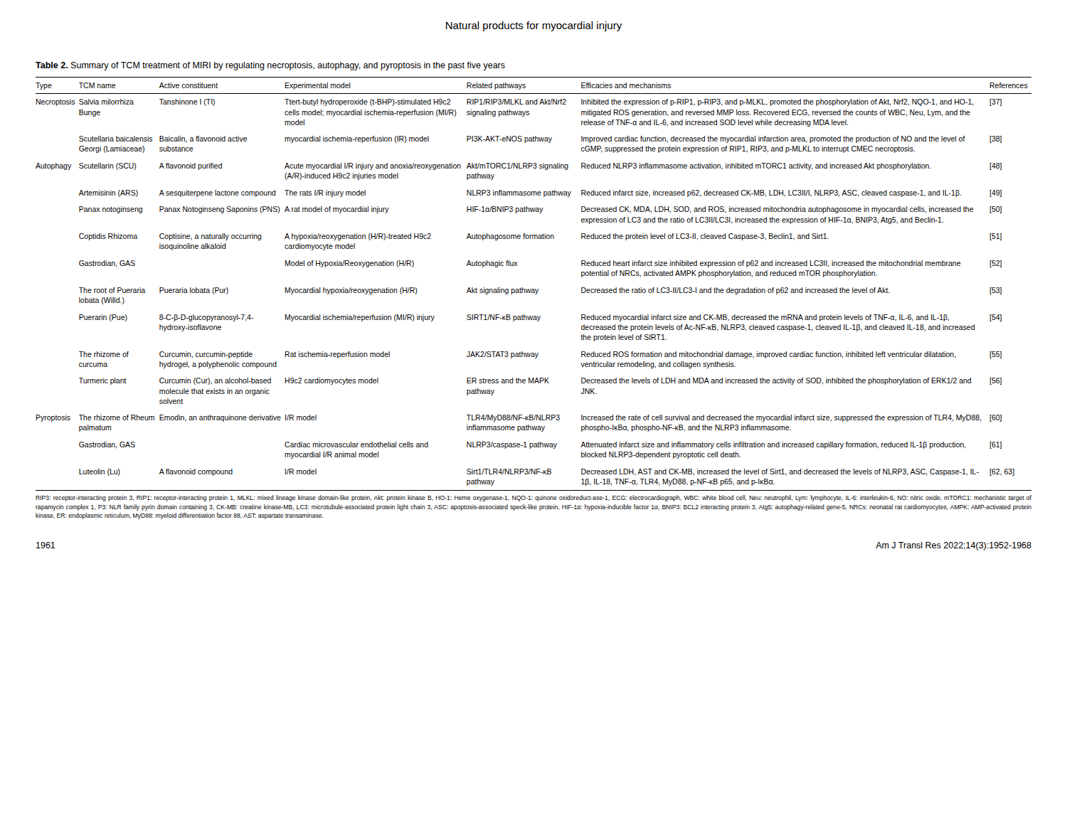Natural products for myocardial injury
Table 2. Summary of TCM treatment of MIRI by regulating necroptosis, autophagy, and pyroptosis in the past five years
| Type | TCM name | Active constituent | Experimental model | Related pathways | Efficacies and mechanisms | References |
| --- | --- | --- | --- | --- | --- | --- |
| Necroptosis | Salvia milorrhiza Bunge | Tanshinone I (TI) | Ttert-butyl hydroperoxide (t-BHP)-stimulated H9c2 cells model; myocardial ischemia-reperfusion (MI/R) model | RIP1/RIP3/MLKL and Akt/Nrf2 signaling pathways | Inhibited the expression of p-RIP1, p-RIP3, and p-MLKL, promoted the phosphorylation of Akt, Nrf2, NQO-1, and HO-1, mitigated ROS generation, and reversed MMP loss. Recovered ECG, reversed the counts of WBC, Neu, Lym, and the release of TNF-α and IL-6, and increased SOD level while decreasing MDA level. | [37] |
| | Scutellaria baicalensis Georgi (Lamiaceae) | Baicalin, a flavonoid active substance | myocardial ischemia-reperfusion (IR) model | PI3K-AKT-eNOS pathway | Improved cardiac function, decreased the myocardial infarction area, promoted the production of NO and the level of cGMP, suppressed the protein expression of RIP1, RIP3, and p-MLKL to interrupt CMEC necroptosis. | [38] |
| Autophagy | Scutellarin (SCU) | A flavonoid purified | Acute myocardial I/R injury and anoxia/reoxygenation (A/R)-induced H9c2 injuries model | Akt/mTORC1/NLRP3 signaling pathway | Reduced NLRP3 inflammasome activation, inhibited mTORC1 activity, and increased Akt phosphorylation. | [48] |
| | Artemisinin (ARS) | A sesquiterpene lactone compound | The rats I/R injury model | NLRP3 inflammasome pathway | Reduced infarct size, increased p62, decreased CK-MB, LDH, LC3II/I, NLRP3, ASC, cleaved caspase-1, and IL-1β. | [49] |
| | Panax notoginseng | Panax Notoginseng Saponins (PNS) | A rat model of myocardial injury | HIF-1α/BNIP3 pathway | Decreased CK, MDA, LDH, SOD, and ROS, increased mitochondria autophagosome in myocardial cells, increased the expression of LC3 and the ratio of LC3II/LC3I, increased the expression of HIF-1α, BNIP3, Atg5, and Beclin-1. | [50] |
| | Coptidis Rhizoma | Coptisine, a naturally occurring isoquinoline alkaloid | A hypoxia/reoxygenation (H/R)-treated H9c2 cardiomyocyte model | Autophagosome formation | Reduced the protein level of LC3-II, cleaved Caspase-3, Beclin1, and Sirt1. | [51] |
| | Gastrodian, GAS | | Model of Hypoxia/Reoxygenation (H/R) | Autophagic flux | Reduced heart infarct size inhibited expression of p62 and increased LC3II, increased the mitochondrial membrane potential of NRCs, activated AMPK phosphorylation, and reduced mTOR phosphorylation. | [52] |
| | The root of Pueraria lobata (Willd.) | Pueraria lobata (Pur) | Myocardial hypoxia/reoxygenation (H/R) | Akt signaling pathway | Decreased the ratio of LC3-II/LC3-I and the degradation of p62 and increased the level of Akt. | [53] |
| | Puerarin (Pue) | 8-C-β-D-glucopyranosyl-7,4-hydroxy-isoflavone | Myocardial ischemia/reperfusion (MI/R) injury | SIRT1/NF-κB pathway | Reduced myocardial infarct size and CK-MB, decreased the mRNA and protein levels of TNF-α, IL-6, and IL-1β, decreased the protein levels of Ac-NF-κB, NLRP3, cleaved caspase-1, cleaved IL-1β, and cleaved IL-18, and increased the protein level of SIRT1. | [54] |
| | The rhizome of curcuma | Curcumin, curcumin-peptide hydrogel, a polyphenolic compound | Rat ischemia-reperfusion model | JAK2/STAT3 pathway | Reduced ROS formation and mitochondrial damage, improved cardiac function, inhibited left ventricular dilatation, ventricular remodeling, and collagen synthesis. | [55] |
| | Turmeric plant | Curcumin (Cur), an alcohol-based molecule that exists in an organic solvent | H9c2 cardiomyocytes model | ER stress and the MAPK pathway | Decreased the levels of LDH and MDA and increased the activity of SOD, inhibited the phosphorylation of ERK1/2 and JNK. | [56] |
| Pyroptosis | The rhizome of Rheum palmatum | Emodin, an anthraquinone derivative | I/R model | TLR4/MyD88/NF-κB/NLRP3 inflammasome pathway | Increased the rate of cell survival and decreased the myocardial infarct size, suppressed the expression of TLR4, MyD88, phospho-IκBα, phospho-NF-κB, and the NLRP3 inflammasome. | [60] |
| | Gastrodian, GAS | | Cardiac microvascular endothelial cells and myocardial I/R animal model | NLRP3/caspase-1 pathway | Attenuated infarct size and inflammatory cells infiltration and increased capillary formation, reduced IL-1β production, blocked NLRP3-dependent pyroptotic cell death. | [61] |
| | Luteolin (Lu) | A flavonoid compound | I/R model | Sirt1/TLR4/NLRP3/NF-κB pathway | Decreased LDH, AST and CK-MB, increased the level of Sirt1, and decreased the levels of NLRP3, ASC, Caspase-1, IL-1β, IL-18, TNF-α, TLR4, MyD88, p-NF-κB p65, and p-IκBα. | [62, 63] |
RIP3: receptor-interacting protein 3, RIP1: receptor-interacting protein 1, MLKL: mixed lineage kinase domain-like protein, Akt: protein kinase B, HO-1: Heme oxygenase-1, NQO-1: quinone oxidoreduct-ase-1, ECG: electrocardiograph, WBC: white blood cell, Neu: neutrophil, Lym: lymphocyte, IL-6: interleukin-6, NO: nitric oxide, mTORC1: mechanistic target of rapamycin complex 1, P3: NLR family pyrin domain containing 3, CK-MB: creatine kinase-MB, LC3: microtubule-associated protein light chain 3, ASC: apoptosis-associated speck-like protein, HIF-1α: hypoxia-inducible factor 1α, BNIP3: BCL2 interacting protein 3, Atg5: autophagy-related gene-5, NRCs: neonatal rat cardiomyocytes, AMPK: AMP-activated protein kinase, ER: endoplasmic reticulum, MyD88: myeloid differentiation factor 88, AST: aspartate transaminase.
1961 Am J Transl Res 2022;14(3):1952-1968